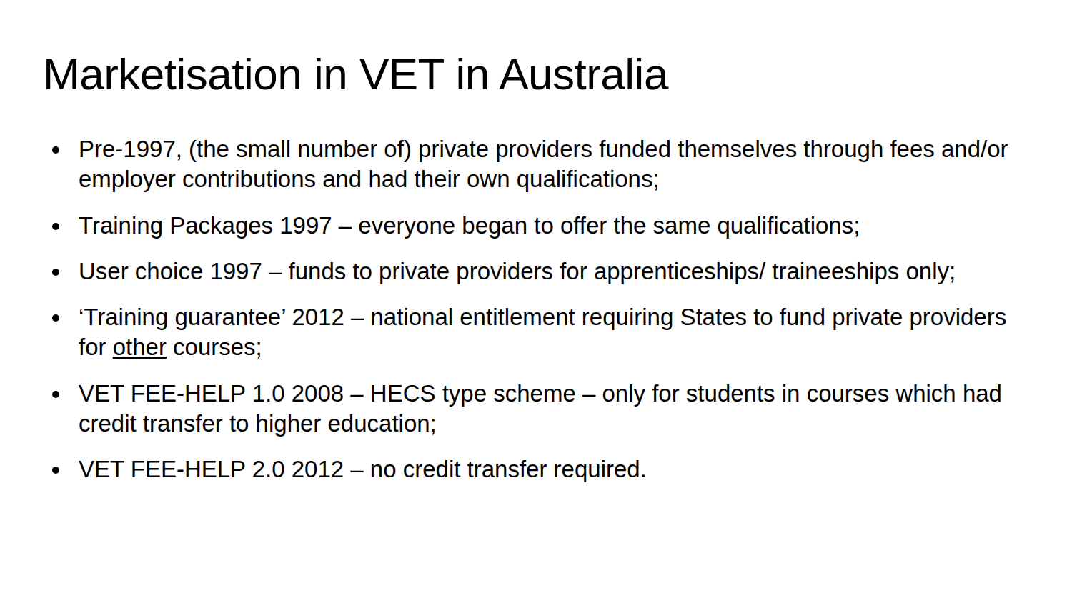Marketisation in VET in Australia
Pre-1997, (the small number of) private providers funded themselves through fees and/or employer contributions and had their own qualifications;
Training Packages 1997 – everyone began to offer the same qualifications;
User choice 1997 – funds to private providers for apprenticeships/ traineeships only;
‘Training guarantee’ 2012 – national entitlement requiring States to fund private providers for other courses;
VET FEE-HELP 1.0 2008 – HECS type scheme – only for students in courses which had credit transfer to higher education;
VET FEE-HELP 2.0 2012 – no credit transfer required.